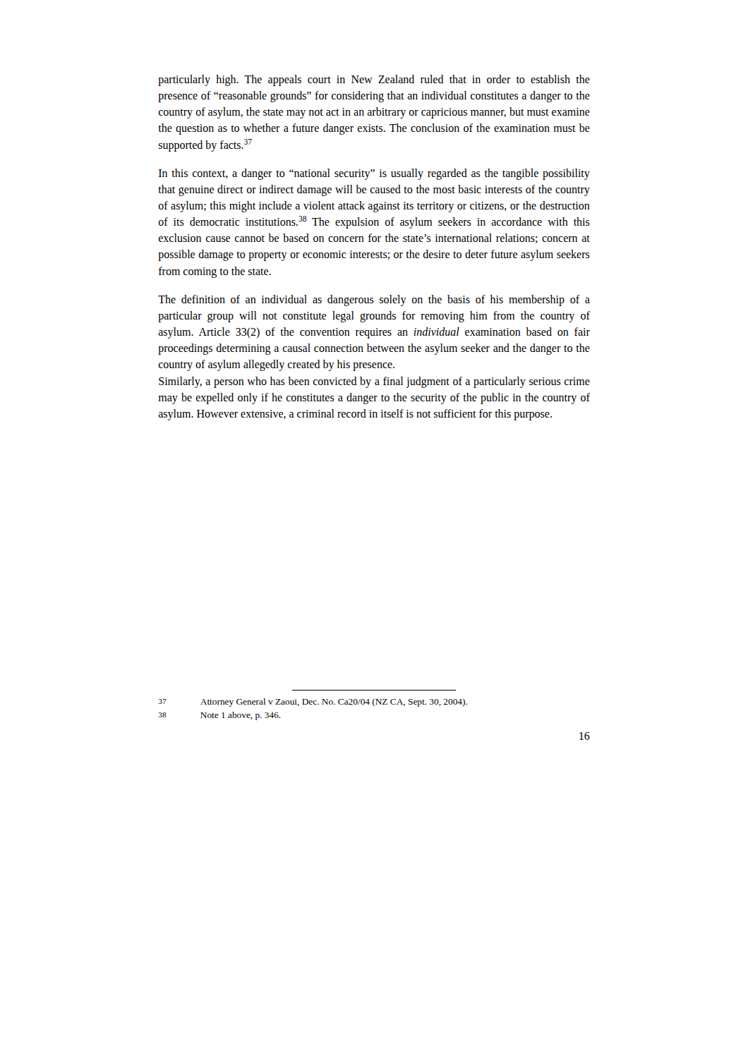particularly high. The appeals court in New Zealand ruled that in order to establish the presence of “reasonable grounds” for considering that an individual constitutes a danger to the country of asylum, the state may not act in an arbitrary or capricious manner, but must examine the question as to whether a future danger exists. The conclusion of the examination must be supported by facts.37
In this context, a danger to “national security” is usually regarded as the tangible possibility that genuine direct or indirect damage will be caused to the most basic interests of the country of asylum; this might include a violent attack against its territory or citizens, or the destruction of its democratic institutions.38 The expulsion of asylum seekers in accordance with this exclusion cause cannot be based on concern for the state’s international relations; concern at possible damage to property or economic interests; or the desire to deter future asylum seekers from coming to the state.
The definition of an individual as dangerous solely on the basis of his membership of a particular group will not constitute legal grounds for removing him from the country of asylum. Article 33(2) of the convention requires an individual examination based on fair proceedings determining a causal connection between the asylum seeker and the danger to the country of asylum allegedly created by his presence.
Similarly, a person who has been convicted by a final judgment of a particularly serious crime may be expelled only if he constitutes a danger to the security of the public in the country of asylum. However extensive, a criminal record in itself is not sufficient for this purpose.
37 Attorney General v Zaoui, Dec. No. Ca20/04 (NZ CA, Sept. 30, 2004).
38 Note 1 above, p. 346.
16